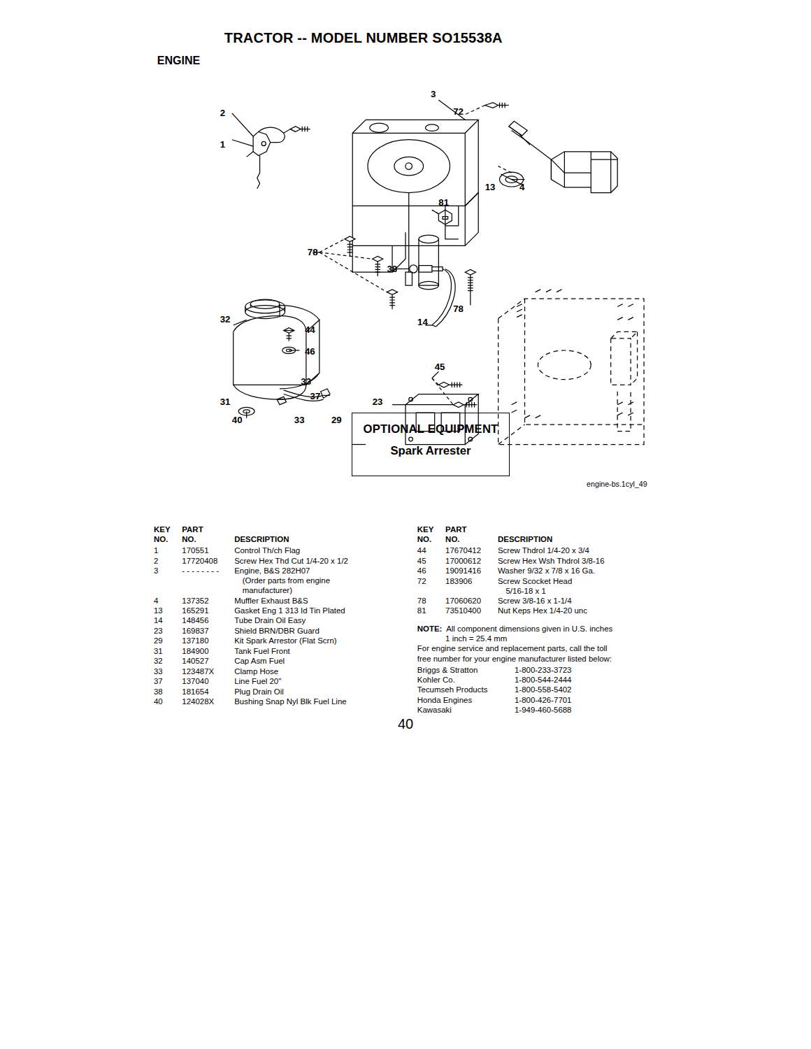TRACTOR -- MODEL NUMBER SO15538A
ENGINE
2 1 3 72 81 13 4 78 38 14 78 32 44 46 31 40 33 37 33 29 23 45
OPTIONAL EQUIPMENT
Spark Arrester
engine-bs.1cyl_49
| KEY NO. | PART NO. | DESCRIPTION |
| --- | --- | --- |
| 1 | 170551 | Control Th/ch Flag |
| 2 | 17720408 | Screw Hex Thd Cut 1/4-20 x 1/2 |
| 3 | - - - - - - - - | Engine, B&S 282H07 (Order parts from engine manufacturer) |
| 4 | 137352 | Muffler Exhaust B&S |
| 13 | 165291 | Gasket Eng 1 313 Id Tin Plated |
| 14 | 148456 | Tube Drain Oil Easy |
| 23 | 169837 | Shield BRN/DBR Guard |
| 29 | 137180 | Kit Spark Arrestor (Flat Scrn) |
| 31 | 184900 | Tank Fuel Front |
| 32 | 140527 | Cap Asm Fuel |
| 33 | 123487X | Clamp Hose |
| 37 | 137040 | Line Fuel 20" |
| 38 | 181654 | Plug Drain Oil |
| 40 | 124028X | Bushing Snap Nyl Blk Fuel Line |
| KEY NO. | PART NO. | DESCRIPTION |
| --- | --- | --- |
| 44 | 17670412 | Screw Thdrol 1/4-20 x 3/4 |
| 45 | 17000612 | Screw Hex Wsh Thdrol 3/8-16 |
| 46 | 19091416 | Washer 9/32 x 7/8 x 16 Ga. |
| 72 | 183906 | Screw Scocket Head 5/16-18 x 1 |
| 78 | 17060620 | Screw 3/8-16 x 1-1/4 |
| 81 | 73510400 | Nut Keps Hex 1/4-20 unc |
NOTE: All component dimensions given in U.S. inches
1 inch = 25.4 mm
For engine service and replacement parts, call the toll
free number for your engine manufacturer listed below:
Briggs & Stratton 1-800-233-3723
Kohler Co. 1-800-544-2444
Tecumseh Products 1-800-558-5402
Honda Engines 1-800-426-7701
Kawasaki 1-949-460-5688
40